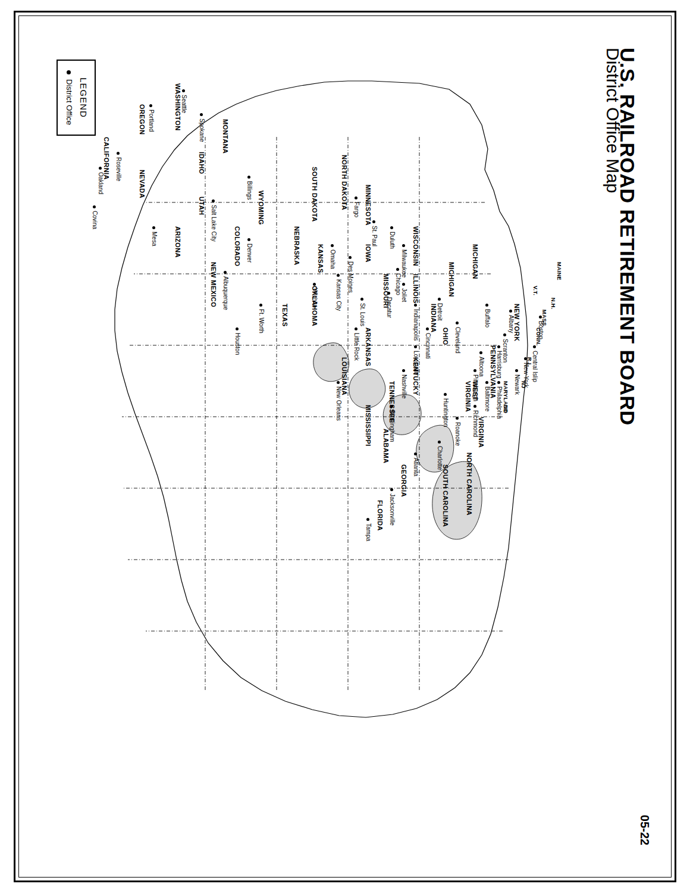05-22
U.S. RAILROAD RETIREMENT BOARD
District Office Map
LEGEND
District Office
WASHINGTON
OREGON
CALIFORNIA
NEVADA
MONTANA
IDAHO
UTAH
ARIZONA
COLORADO
NEW MEXICO
WYOMING
NEBRASKA
KANSAS
OKLAHOMA
TEXAS
SOUTH DAKOTA
NORTH DAKOTA
MINNESOTA
IOWA
MISSOURI
ARKANSAS
LOUISIANA
WISCONSIN
ILLINOIS
INDIANA
OHIO
MICHIGAN
MICHIGAN
KENTUCKY
TENNESSEE
MISSISSIPPI
ALABAMA
GEORGIA
FLORIDA
SOUTH CAROLINA
NORTH CAROLINA
VIRGINIA
WEST
VIRGINIA
PENNSYLVANIA
NEW YORK
MARYLAND
DE
NJ
CONN.
MASS.
N.H.
V.T.
MAINE
R.I.
Seattle
Spokane
Portland
Roseville
Oakland
Covina
Mesa
Salt Lake City
Billings
Denver
Albuquerque
Ft. Worth
Houston
Wichita
Omaha
Des Moines
Kansas City
St. Louis
Little Rock
New Orleans
Fargo
St. Paul
Duluth
Milwaukee
Chicago
Joliet
Decatur
Indianapolis
Detroit
Cincinnati
Cleveland
Louisville
Nashville
Birmingham
Atlanta
Jacksonville
Tampa
Charlotte
Roanoke
Huntington
Richmond
Baltimore
Pittsburgh
Altoona
Harrisburg
Scranton
Philadelphia
Newark
New York
Central Islip
Boston
Albany
Buffalo